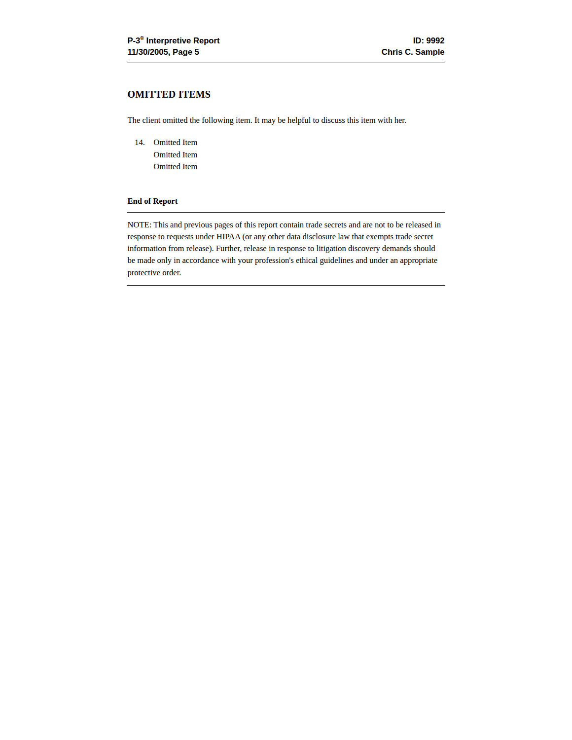P-3® Interpretive Report
11/30/2005, Page 5
ID: 9992
Chris C. Sample
OMITTED ITEMS
The client omitted the following item. It may be helpful to discuss this item with her.
14.
Omitted Item
Omitted Item
Omitted Item
End of Report
NOTE: This and previous pages of this report contain trade secrets and are not to be released in response to requests under HIPAA (or any other data disclosure law that exempts trade secret information from release). Further, release in response to litigation discovery demands should be made only in accordance with your profession's ethical guidelines and under an appropriate protective order.